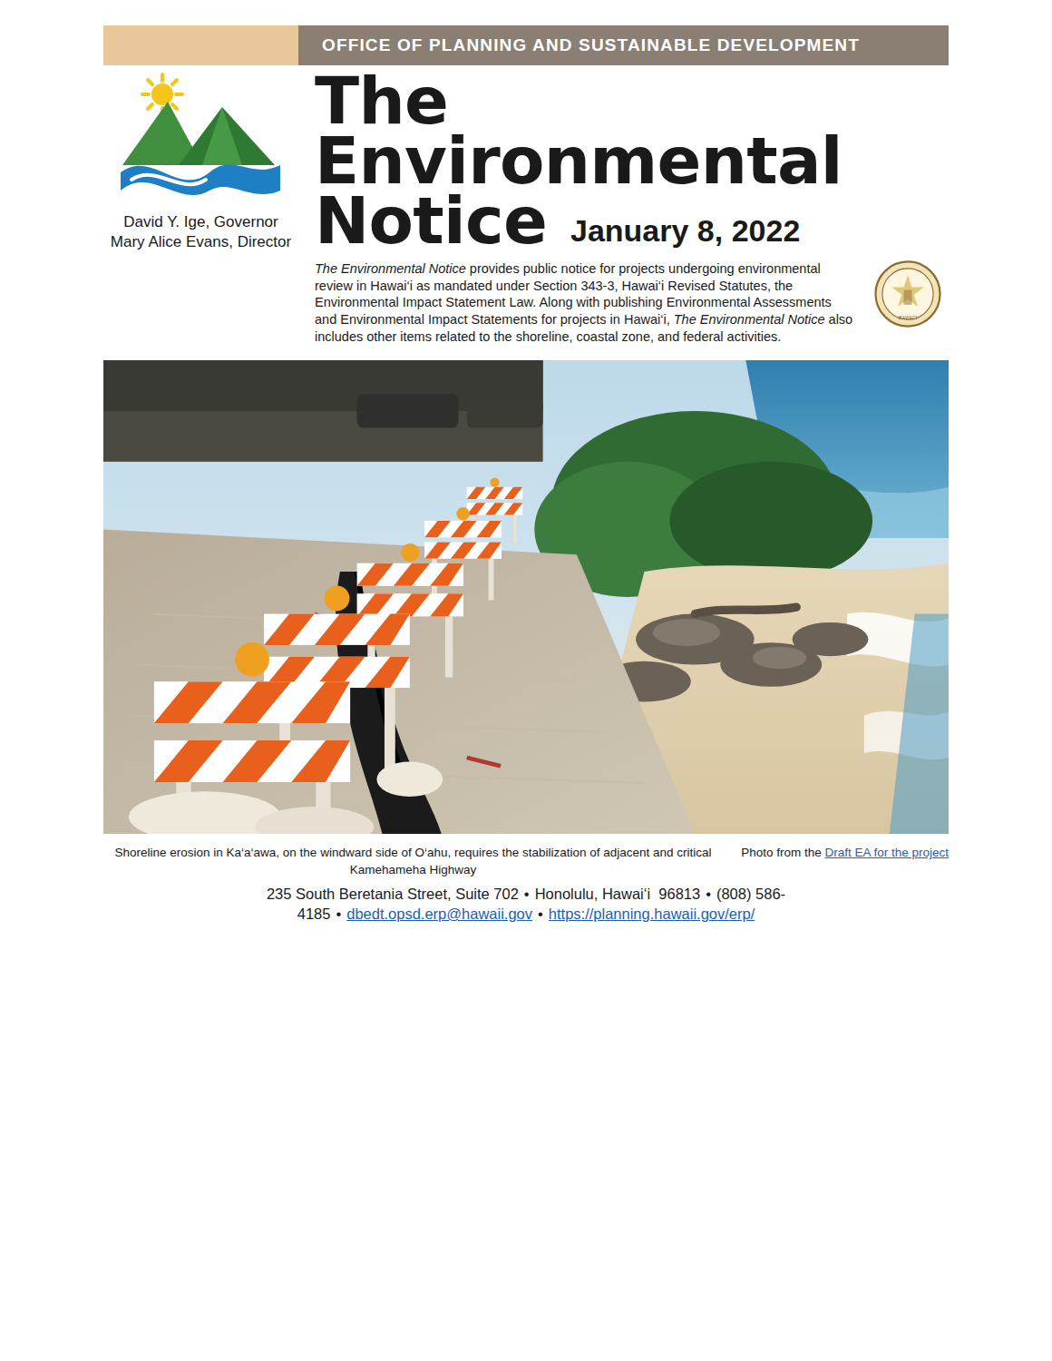Office of Planning and Sustainable Development
David Y. Ige, Governor
Mary Alice Evans, Director
The
Environmental
Notice January 8, 2022
The Environmental Notice provides public notice for projects undergoing environmental review in Hawai‘i as mandated under Section 343-3, Hawai‘i Revised Statutes, the Environmental Impact Statement Law. Along with publishing Environmental Assessments and Environmental Impact Statements for projects in Hawai‘i, The Environmental Notice also includes other items related to the shoreline, coastal zone, and federal activities.
HAWAI‘I
Shoreline erosion in Ka‘a‘awa, on the windward side of O‘ahu, requires the stabilization of adjacent and critical Kamehameha Highway
Photo from the Draft EA for the project
235 South Beretania Street, Suite 702•Honolulu, Hawai‘i 96813•(808) 586-4185•dbedt.opsd.erp@hawaii.gov•https://planning.hawaii.gov/erp/